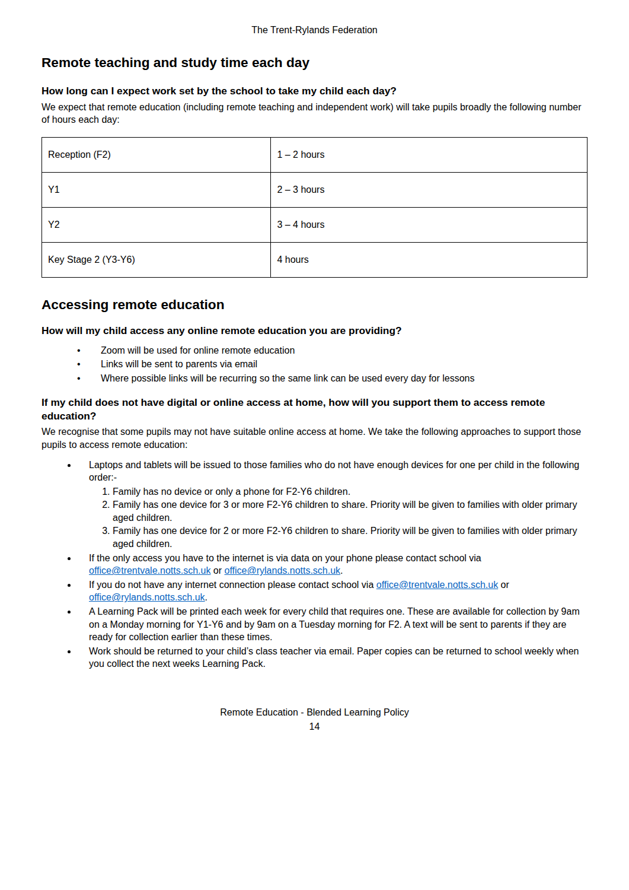The Trent-Rylands Federation
Remote teaching and study time each day
How long can I expect work set by the school to take my child each day?
We expect that remote education (including remote teaching and independent work) will take pupils broadly the following number of hours each day:
| Reception (F2) | 1 – 2 hours |
| Y1 | 2 – 3 hours |
| Y2 | 3 – 4 hours |
| Key Stage 2 (Y3-Y6) | 4 hours |
Accessing remote education
How will my child access any online remote education you are providing?
Zoom will be used for online remote education
Links will be sent to parents via email
Where possible links will be recurring so the same link can be used every day for lessons
If my child does not have digital or online access at home, how will you support them to access remote education?
We recognise that some pupils may not have suitable online access at home. We take the following approaches to support those pupils to access remote education:
Laptops and tablets will be issued to those families who do not have enough devices for one per child in the following order:-
Family has no device or only a phone for F2-Y6 children.
Family has one device for 3 or more F2-Y6 children to share. Priority will be given to families with older primary aged children.
Family has one device for 2 or more F2-Y6 children to share. Priority will be given to families with older primary aged children.
If the only access you have to the internet is via data on your phone please contact school via office@trentvale.notts.sch.uk or office@rylands.notts.sch.uk.
If you do not have any internet connection please contact school via office@trentvale.notts.sch.uk or office@rylands.notts.sch.uk.
A Learning Pack will be printed each week for every child that requires one. These are available for collection by 9am on a Monday morning for Y1-Y6 and by 9am on a Tuesday morning for F2. A text will be sent to parents if they are ready for collection earlier than these times.
Work should be returned to your child’s class teacher via email. Paper copies can be returned to school weekly when you collect the next weeks Learning Pack.
Remote Education - Blended Learning Policy 14